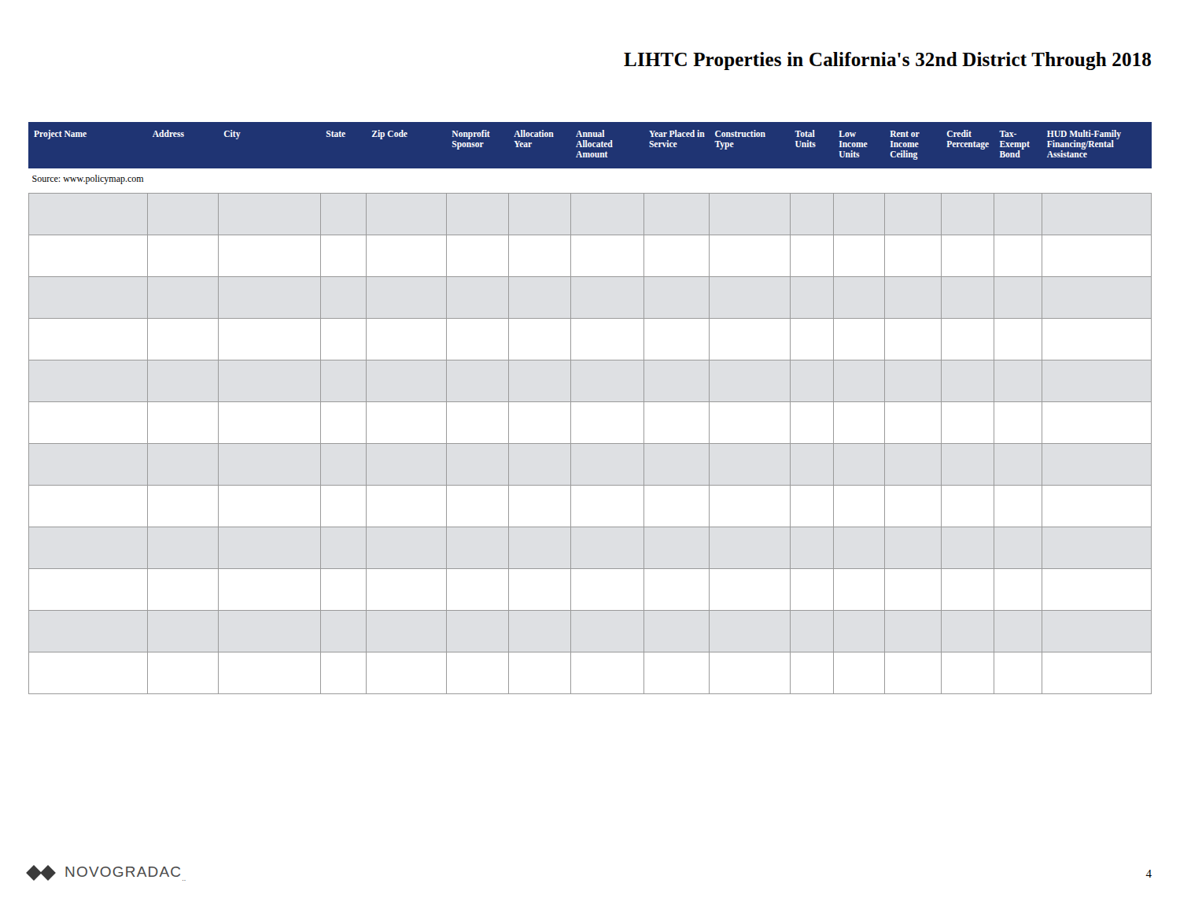LIHTC Properties in California's 32nd District Through 2018
| Project Name | Address | City | State | Zip Code | Nonprofit Sponsor | Allocation Year | Annual Allocated Amount | Year Placed in Service | Construction Type | Total Units | Low Income Units | Rent or Income Ceiling | Credit Percentage | Tax-Exempt Bond | HUD Multi-Family Financing/Rental Assistance |
| --- | --- | --- | --- | --- | --- | --- | --- | --- | --- | --- | --- | --- | --- | --- | --- |
| Source: www.policymap.com |
NOVOGRADAC..
4